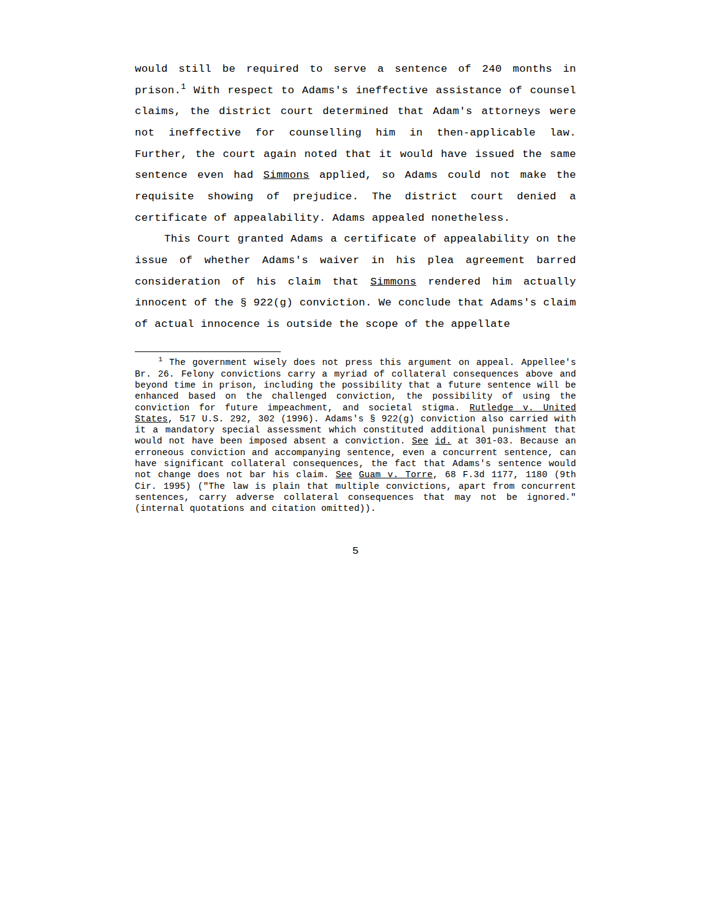would still be required to serve a sentence of 240 months in prison.1 With respect to Adams's ineffective assistance of counsel claims, the district court determined that Adam's attorneys were not ineffective for counselling him in then-applicable law. Further, the court again noted that it would have issued the same sentence even had Simmons applied, so Adams could not make the requisite showing of prejudice. The district court denied a certificate of appealability. Adams appealed nonetheless.
This Court granted Adams a certificate of appealability on the issue of whether Adams's waiver in his plea agreement barred consideration of his claim that Simmons rendered him actually innocent of the § 922(g) conviction. We conclude that Adams's claim of actual innocence is outside the scope of the appellate
1 The government wisely does not press this argument on appeal. Appellee's Br. 26. Felony convictions carry a myriad of collateral consequences above and beyond time in prison, including the possibility that a future sentence will be enhanced based on the challenged conviction, the possibility of using the conviction for future impeachment, and societal stigma. Rutledge v. United States, 517 U.S. 292, 302 (1996). Adams's § 922(g) conviction also carried with it a mandatory special assessment which constituted additional punishment that would not have been imposed absent a conviction. See id. at 301-03. Because an erroneous conviction and accompanying sentence, even a concurrent sentence, can have significant collateral consequences, the fact that Adams's sentence would not change does not bar his claim. See Guam v. Torre, 68 F.3d 1177, 1180 (9th Cir. 1995) ("The law is plain that multiple convictions, apart from concurrent sentences, carry adverse collateral consequences that may not be ignored." (internal quotations and citation omitted)).
5